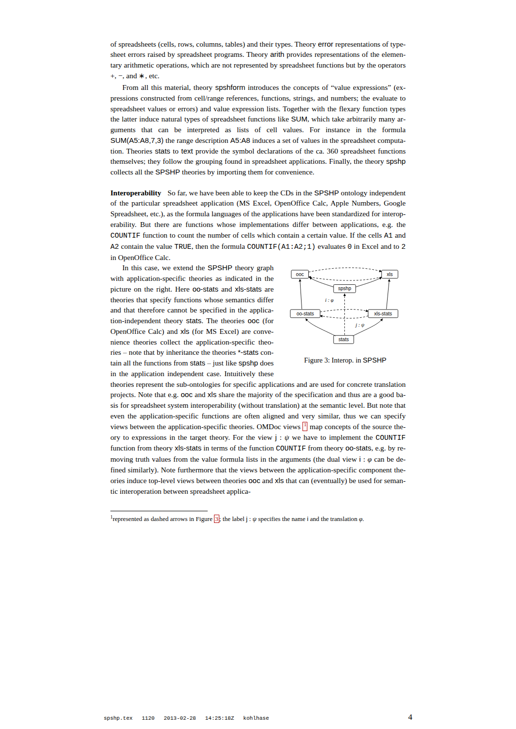of spreadsheets (cells, rows, columns, tables) and their types. Theory error representations of typesheet errors raised by spreadsheet programs. Theory arith provides representations of the elementary arithmetic operations, which are not represented by spreadsheet functions but by the operators +, −, and ∗, etc.
From all this material, theory spshform introduces the concepts of “value expressions” (expressions constructed from cell/range references, functions, strings, and numbers; the evaluate to spreadsheet values or errors) and value expression lists. Together with the flexary function types the latter induce natural types of spreadsheet functions like SUM, which take arbitrarily many arguments that can be interpreted as lists of cell values. For instance in the formula SUM(A5:A8,7,3) the range description A5:A8 induces a set of values in the spreadsheet computation. Theories stats to text provide the symbol declarations of the ca. 360 spreadsheet functions themselves; they follow the grouping found in spreadsheet applications. Finally, the theory spshp collects all the SPSHP theories by importing them for convenience.
Interoperability So far, we have been able to keep the CDs in the SPSHP ontology independent of the particular spreadsheet application (MS Excel, OpenOffice Calc, Apple Numbers, Google Spreadsheet, etc.), as the formula languages of the applications have been standardized for interoperability. But there are functions whose implementations differ between applications, e.g. the COUNTIF function to count the number of cells which contain a certain value. If the cells A1 and A2 contain the value TRUE, then the formula COUNTIF(A1:A2;1) evaluates 0 in Excel and to 2 in OpenOffice Calc.
ooc xls spshp oo-stats xls-stats stats i : φ j : ψ
Figure 3: Interop. in SPSHP
In this case, we extend the SPSHP theory graph with application-specific theories as indicated in the picture on the right. Here oo-stats and xls-stats are theories that specify functions whose semantics differ and that therefore cannot be specified in the application-independent theory stats. The theories ooc (for OpenOffice Calc) and xls (for MS Excel) are convenience theories collect the application-specific theories – note that by inheritance the theories *-stats contain all the functions from stats – just like spshp does in the application independent case. Intuitively these theories represent the sub-ontologies for specific applications and are used for concrete translation projects. Note that e.g. ooc and xls share the majority of the specification and thus are a good basis for spreadsheet system interoperability (without translation) at the semantic level. But note that even the application-specific functions are often aligned and very similar, thus we can specify views between the application-specific theories. OMDoc views 1 map concepts of the source theory to expressions in the target theory. For the view j : ψ we have to implement the COUNTIF function from theory xls-stats in terms of the function COUNTIF from theory oo-stats, e.g. by removing truth values from the value formula lists in the arguments (the dual view i : φ can be defined similarly). Note furthermore that the views between the application-specific component theories induce top-level views between theories ooc and xls that can (eventually) be used for semantic interoperation between spreadsheet applica-
1represented as dashed arrows in Figure 3; the label j : ψ specifies the name i and the translation φ.
spshp.tex 1120 2013-02-28 14:25:18Z kohlhase
4